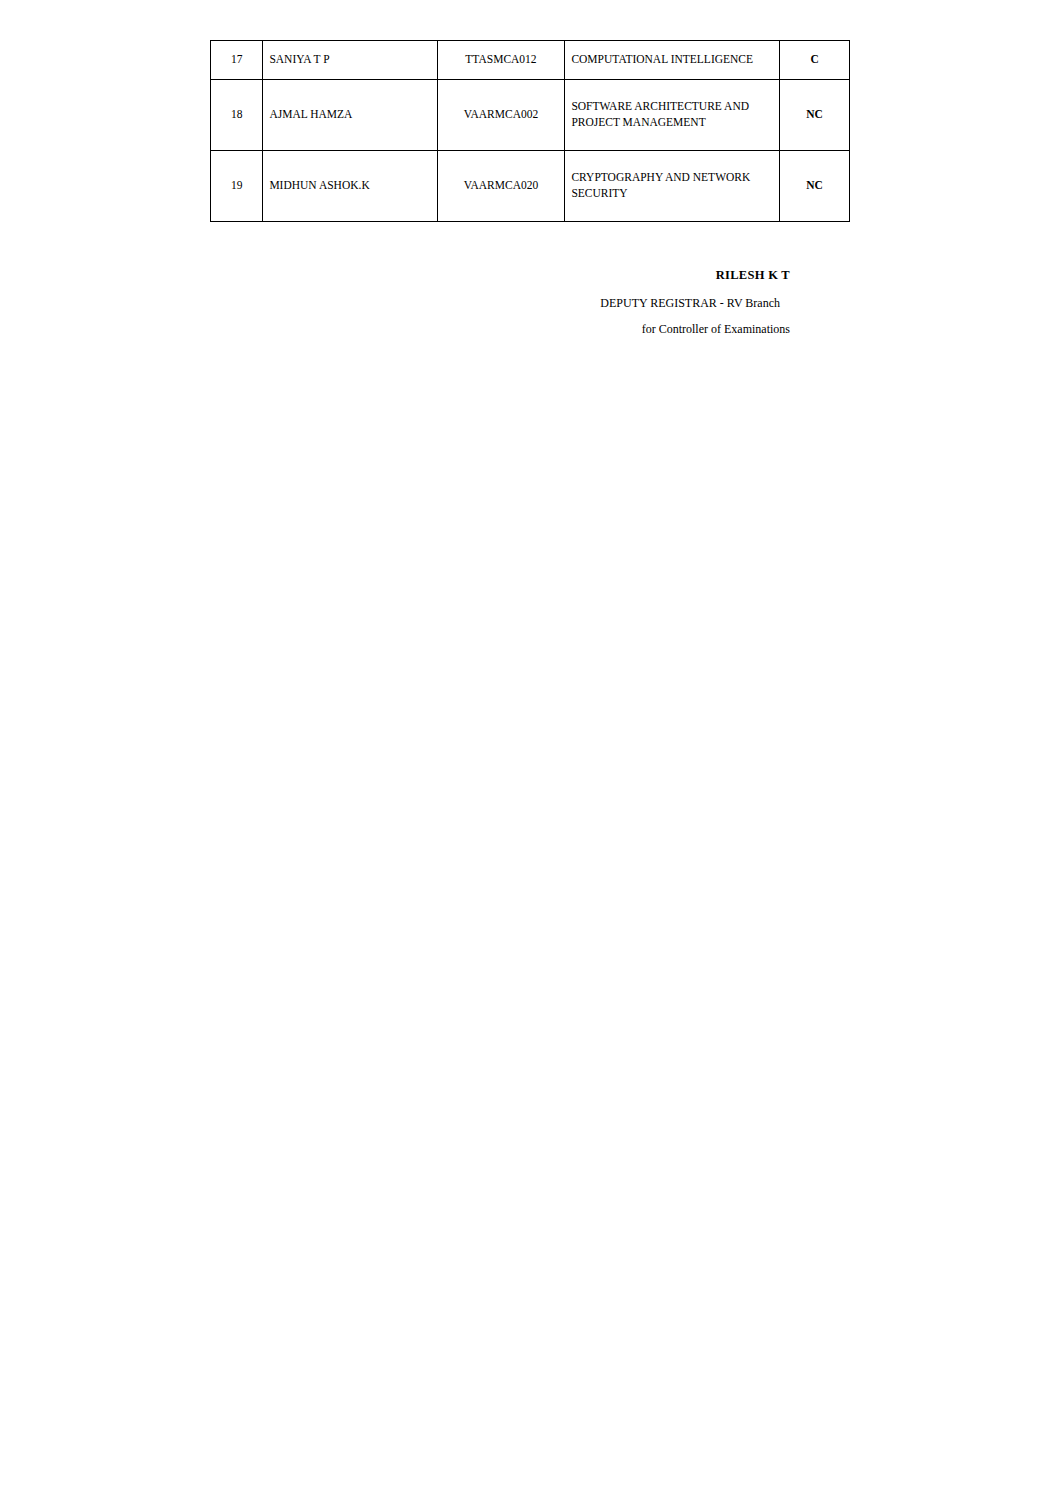| 17 | SANIYA T P | TTASMCA012 | COMPUTATIONAL INTELLIGENCE | C |
| 18 | AJMAL HAMZA | VAARMCA002 | SOFTWARE ARCHITECTURE AND PROJECT MANAGEMENT | NC |
| 19 | MIDHUN ASHOK.K | VAARMCA020 | CRYPTOGRAPHY AND NETWORK SECURITY | NC |
RILESH K T
DEPUTY REGISTRAR - RV Branch
for Controller of Examinations